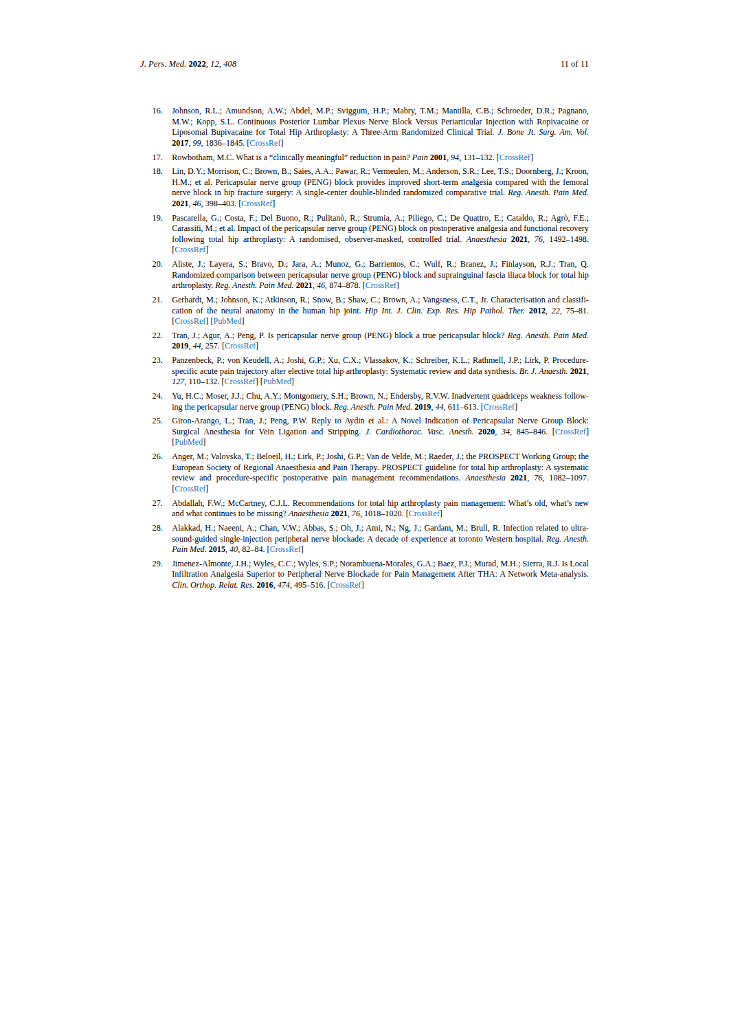J. Pers. Med. 2022, 12, 408
11 of 11
16. Johnson, R.L.; Amundson, A.W.; Abdel, M.P.; Sviggum, H.P.; Mabry, T.M.; Mantilla, C.B.; Schroeder, D.R.; Pagnano, M.W.; Kopp, S.L. Continuous Posterior Lumbar Plexus Nerve Block Versus Periarticular Injection with Ropivacaine or Liposomal Bupivacaine for Total Hip Arthroplasty: A Three-Arm Randomized Clinical Trial. J. Bone Jt. Surg. Am. Vol. 2017, 99, 1836–1845. [CrossRef]
17. Rowbotham, M.C. What is a “clinically meaningful” reduction in pain? Pain 2001, 94, 131–132. [CrossRef]
18. Lin, D.Y.; Morrison, C.; Brown, B.; Saies, A.A.; Pawar, R.; Vermeulen, M.; Anderson, S.R.; Lee, T.S.; Doornberg, J.; Kroon, H.M.; et al. Pericapsular nerve group (PENG) block provides improved short-term analgesia compared with the femoral nerve block in hip fracture surgery: A single-center double-blinded randomized comparative trial. Reg. Anesth. Pain Med. 2021, 46, 398–403. [CrossRef]
19. Pascarella, G.; Costa, F.; Del Buono, R.; Pulitanò, R.; Strumia, A.; Piliego, C.; De Quattro, E.; Cataldo, R.; Agrò, F.E.; Carassiti, M.; et al. Impact of the pericapsular nerve group (PENG) block on postoperative analgesia and functional recovery following total hip arthroplasty: A randomised, observer-masked, controlled trial. Anaesthesia 2021, 76, 1492–1498. [CrossRef]
20. Aliste, J.; Layera, S.; Bravo, D.; Jara, A.; Munoz, G.; Barrientos, C.; Wulf, R.; Branez, J.; Finlayson, R.J.; Tran, Q. Randomized comparison between pericapsular nerve group (PENG) block and suprainguinal fascia iliaca block for total hip arthroplasty. Reg. Anesth. Pain Med. 2021, 46, 874–878. [CrossRef]
21. Gerhardt, M.; Johnson, K.; Atkinson, R.; Snow, B.; Shaw, C.; Brown, A.; Vangsness, C.T., Jr. Characterisation and classification of the neural anatomy in the human hip joint. Hip Int. J. Clin. Exp. Res. Hip Pathol. Ther. 2012, 22, 75–81. [CrossRef] [PubMed]
22. Tran, J.; Agur, A.; Peng, P. Is pericapsular nerve group (PENG) block a true pericapsular block? Reg. Anesth. Pain Med. 2019, 44, 257. [CrossRef]
23. Panzenbeck, P.; von Keudell, A.; Joshi, G.P.; Xu, C.X.; Vlassakov, K.; Schreiber, K.L.; Rathmell, J.P.; Lirk, P. Procedure-specific acute pain trajectory after elective total hip arthroplasty: Systematic review and data synthesis. Br. J. Anaesth. 2021, 127, 110–132. [CrossRef] [PubMed]
24. Yu, H.C.; Moser, J.J.; Chu, A.Y.; Montgomery, S.H.; Brown, N.; Endersby, R.V.W. Inadvertent quadriceps weakness following the pericapsular nerve group (PENG) block. Reg. Anesth. Pain Med. 2019, 44, 611–613. [CrossRef]
25. Giron-Arango, L.; Tran, J.; Peng, P.W. Reply to Aydin et al.: A Novel Indication of Pericapsular Nerve Group Block: Surgical Anesthesia for Vein Ligation and Stripping. J. Cardiothorac. Vasc. Anesth. 2020, 34, 845–846. [CrossRef] [PubMed]
26. Anger, M.; Valovska, T.; Beloeil, H.; Lirk, P.; Joshi, G.P.; Van de Velde, M.; Raeder, J.; the PROSPECT Working Group; the European Society of Regional Anaesthesia and Pain Therapy. PROSPECT guideline for total hip arthroplasty: A systematic review and procedure-specific postoperative pain management recommendations. Anaesthesia 2021, 76, 1082–1097. [CrossRef]
27. Abdallah, F.W.; McCartney, C.J.L. Recommendations for total hip arthroplasty pain management: What’s old, what’s new and what continues to be missing? Anaesthesia 2021, 76, 1018–1020. [CrossRef]
28. Alakkad, H.; Naeeni, A.; Chan, V.W.; Abbas, S.; Oh, J.; Ami, N.; Ng, J.; Gardam, M.; Brull, R. Infection related to ultrasound-guided single-injection peripheral nerve blockade: A decade of experience at toronto Western hospital. Reg. Anesth. Pain Med. 2015, 40, 82–84. [CrossRef]
29. Jimenez-Almonte, J.H.; Wyles, C.C.; Wyles, S.P.; Norambuena-Morales, G.A.; Baez, P.J.; Murad, M.H.; Sierra, R.J. Is Local Infiltration Analgesia Superior to Peripheral Nerve Blockade for Pain Management After THA: A Network Meta-analysis. Clin. Orthop. Relat. Res. 2016, 474, 495–516. [CrossRef]